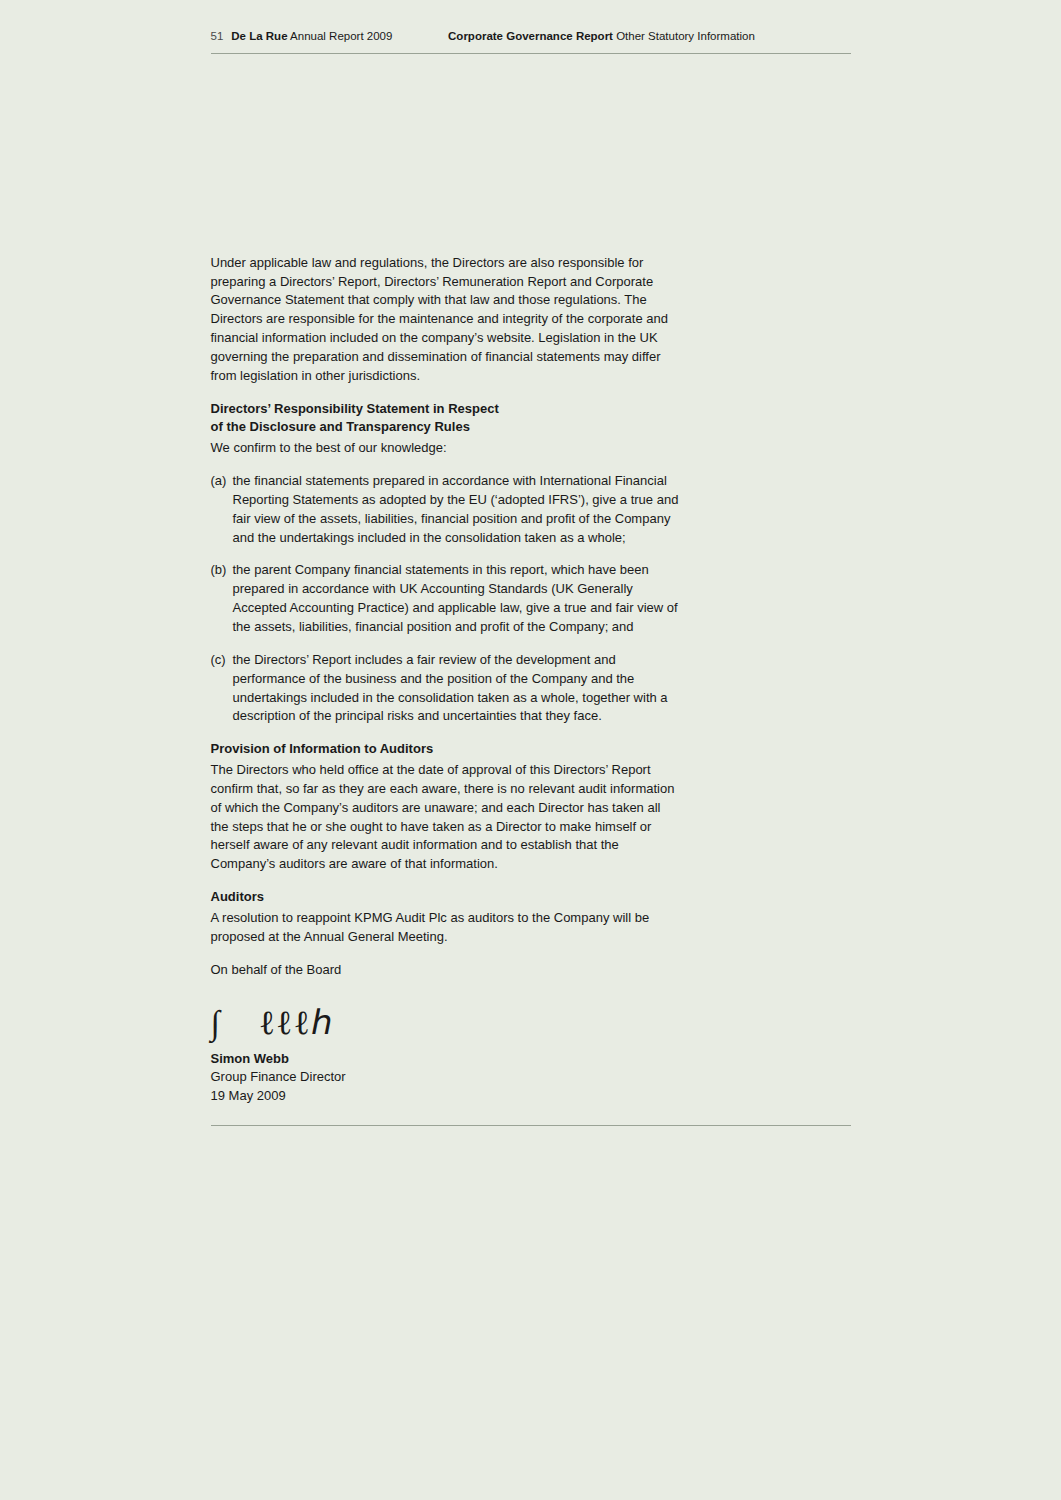51 De La Rue Annual Report 2009
Corporate Governance Report Other Statutory Information
Under applicable law and regulations, the Directors are also responsible for preparing a Directors’ Report, Directors’ Remuneration Report and Corporate Governance Statement that comply with that law and those regulations. The Directors are responsible for the maintenance and integrity of the corporate and financial information included on the company’s website. Legislation in the UK governing the preparation and dissemination of financial statements may differ from legislation in other jurisdictions.
Directors’ Responsibility Statement in Respect
of the Disclosure and Transparency Rules
We confirm to the best of our knowledge:
(a) the financial statements prepared in accordance with International Financial Reporting Statements as adopted by the EU (‘adopted IFRS’), give a true and fair view of the assets, liabilities, financial position and profit of the Company and the undertakings included in the consolidation taken as a whole;
(b) the parent Company financial statements in this report, which have been prepared in accordance with UK Accounting Standards (UK Generally Accepted Accounting Practice) and applicable law, give a true and fair view of the assets, liabilities, financial position and profit of the Company; and
(c) the Directors’ Report includes a fair review of the development and performance of the business and the position of the Company and the undertakings included in the consolidation taken as a whole, together with a description of the principal risks and uncertainties that they face.
Provision of Information to Auditors
The Directors who held office at the date of approval of this Directors’ Report confirm that, so far as they are each aware, there is no relevant audit information of which the Company’s auditors are unaware; and each Director has taken all the steps that he or she ought to have taken as a Director to make himself or herself aware of any relevant audit information and to establish that the Company’s auditors are aware of that information.
Auditors
A resolution to reappoint KPMG Audit Plc as auditors to the Company will be proposed at the Annual General Meeting.
On behalf of the Board
∫ ℓℓℓℎ
Simon Webb
Group Finance Director
19 May 2009